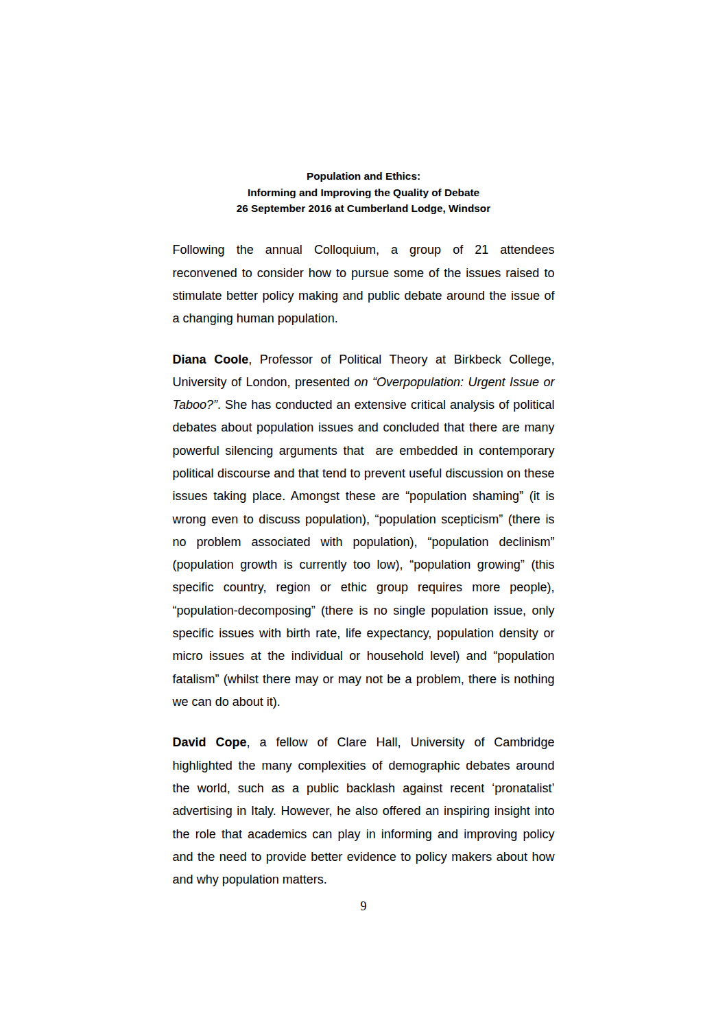Population and Ethics:
Informing and Improving the Quality of Debate
26 September 2016 at Cumberland Lodge, Windsor
Following the annual Colloquium, a group of 21 attendees reconvened to consider how to pursue some of the issues raised to stimulate better policy making and public debate around the issue of a changing human population.
Diana Coole, Professor of Political Theory at Birkbeck College, University of London, presented on “Overpopulation: Urgent Issue or Taboo?”. She has conducted an extensive critical analysis of political debates about population issues and concluded that there are many powerful silencing arguments that are embedded in contemporary political discourse and that tend to prevent useful discussion on these issues taking place. Amongst these are “population shaming” (it is wrong even to discuss population), “population scepticism” (there is no problem associated with population), “population declinism” (population growth is currently too low), “population growing” (this specific country, region or ethic group requires more people), “population-decomposing” (there is no single population issue, only specific issues with birth rate, life expectancy, population density or micro issues at the individual or household level) and “population fatalism” (whilst there may or may not be a problem, there is nothing we can do about it).
David Cope, a fellow of Clare Hall, University of Cambridge highlighted the many complexities of demographic debates around the world, such as a public backlash against recent ‘pronatalist’ advertising in Italy. However, he also offered an inspiring insight into the role that academics can play in informing and improving policy and the need to provide better evidence to policy makers about how and why population matters.
9